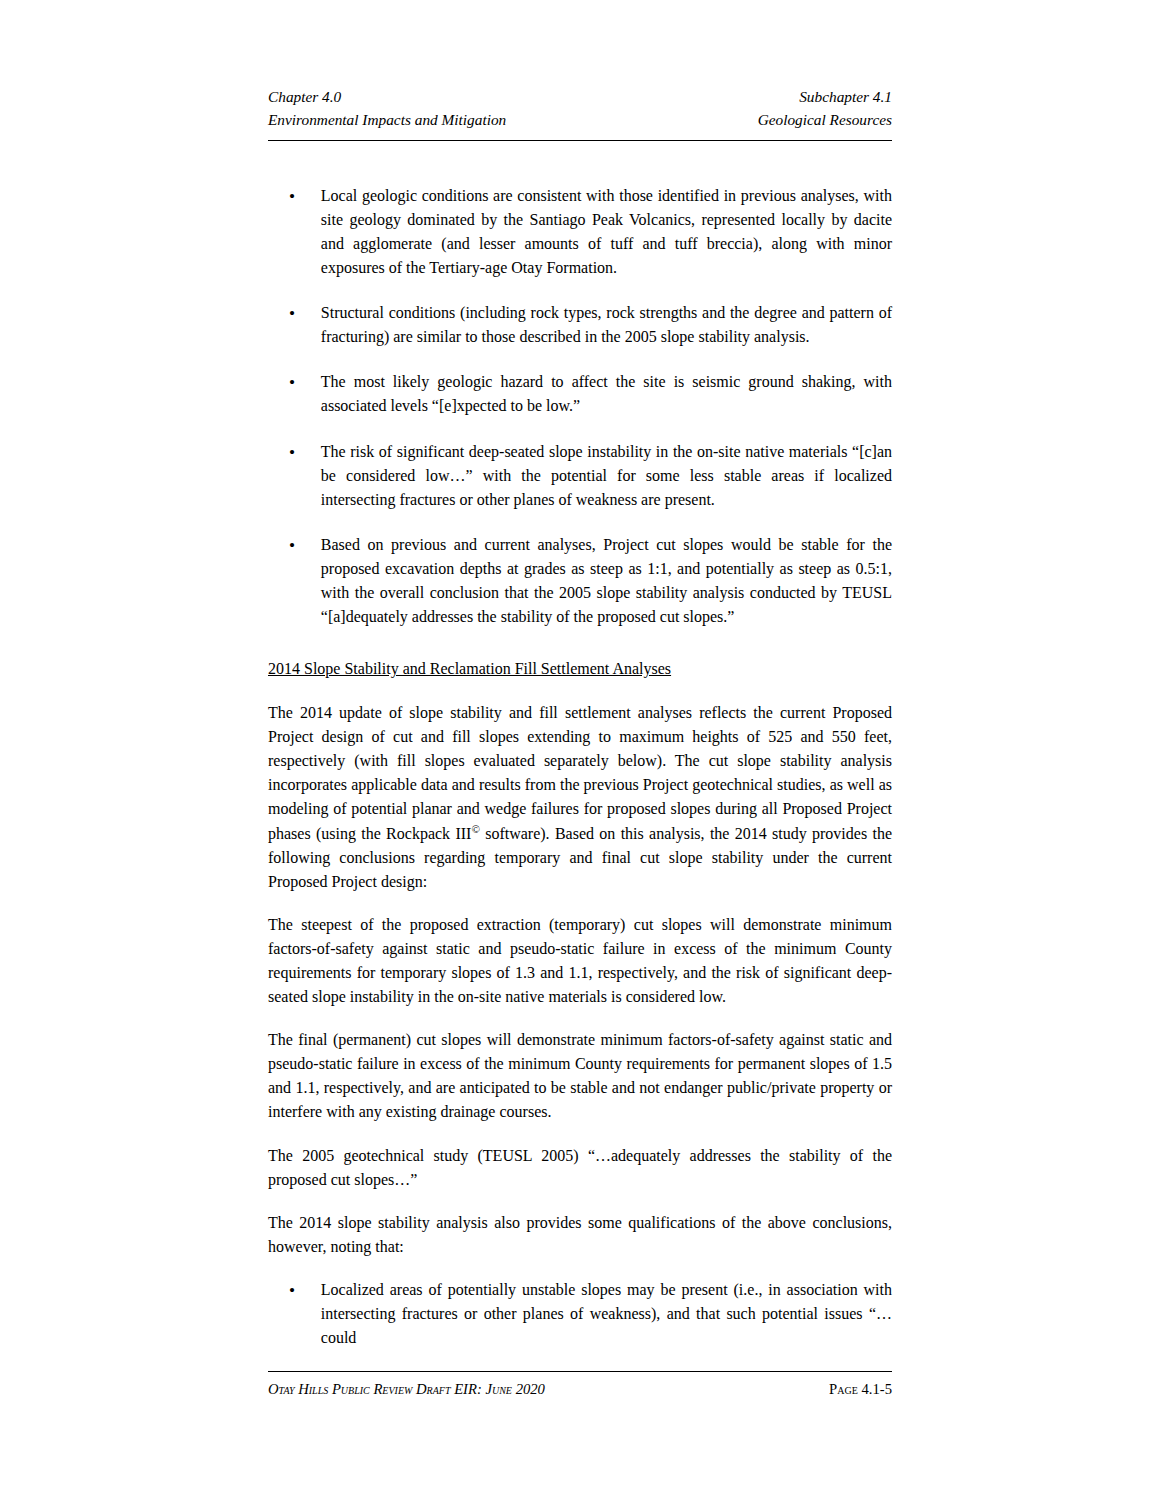Chapter 4.0 Environmental Impacts and Mitigation
Subchapter 4.1 Geological Resources
Local geologic conditions are consistent with those identified in previous analyses, with site geology dominated by the Santiago Peak Volcanics, represented locally by dacite and agglomerate (and lesser amounts of tuff and tuff breccia), along with minor exposures of the Tertiary-age Otay Formation.
Structural conditions (including rock types, rock strengths and the degree and pattern of fracturing) are similar to those described in the 2005 slope stability analysis.
The most likely geologic hazard to affect the site is seismic ground shaking, with associated levels “[e]xpected to be low.”
The risk of significant deep-seated slope instability in the on-site native materials “[c]an be considered low…” with the potential for some less stable areas if localized intersecting fractures or other planes of weakness are present.
Based on previous and current analyses, Project cut slopes would be stable for the proposed excavation depths at grades as steep as 1:1, and potentially as steep as 0.5:1, with the overall conclusion that the 2005 slope stability analysis conducted by TEUSL “[a]dequately addresses the stability of the proposed cut slopes.”
2014 Slope Stability and Reclamation Fill Settlement Analyses
The 2014 update of slope stability and fill settlement analyses reflects the current Proposed Project design of cut and fill slopes extending to maximum heights of 525 and 550 feet, respectively (with fill slopes evaluated separately below). The cut slope stability analysis incorporates applicable data and results from the previous Project geotechnical studies, as well as modeling of potential planar and wedge failures for proposed slopes during all Proposed Project phases (using the Rockpack III© software). Based on this analysis, the 2014 study provides the following conclusions regarding temporary and final cut slope stability under the current Proposed Project design:
The steepest of the proposed extraction (temporary) cut slopes will demonstrate minimum factors-of-safety against static and pseudo-static failure in excess of the minimum County requirements for temporary slopes of 1.3 and 1.1, respectively, and the risk of significant deep-seated slope instability in the on-site native materials is considered low.
The final (permanent) cut slopes will demonstrate minimum factors-of-safety against static and pseudo-static failure in excess of the minimum County requirements for permanent slopes of 1.5 and 1.1, respectively, and are anticipated to be stable and not endanger public/private property or interfere with any existing drainage courses.
The 2005 geotechnical study (TEUSL 2005) “…adequately addresses the stability of the proposed cut slopes…”
The 2014 slope stability analysis also provides some qualifications of the above conclusions, however, noting that:
Localized areas of potentially unstable slopes may be present (i.e., in association with intersecting fractures or other planes of weakness), and that such potential issues “…could
Otay Hills Public Review Draft EIR: June 2020
Page 4.1-5